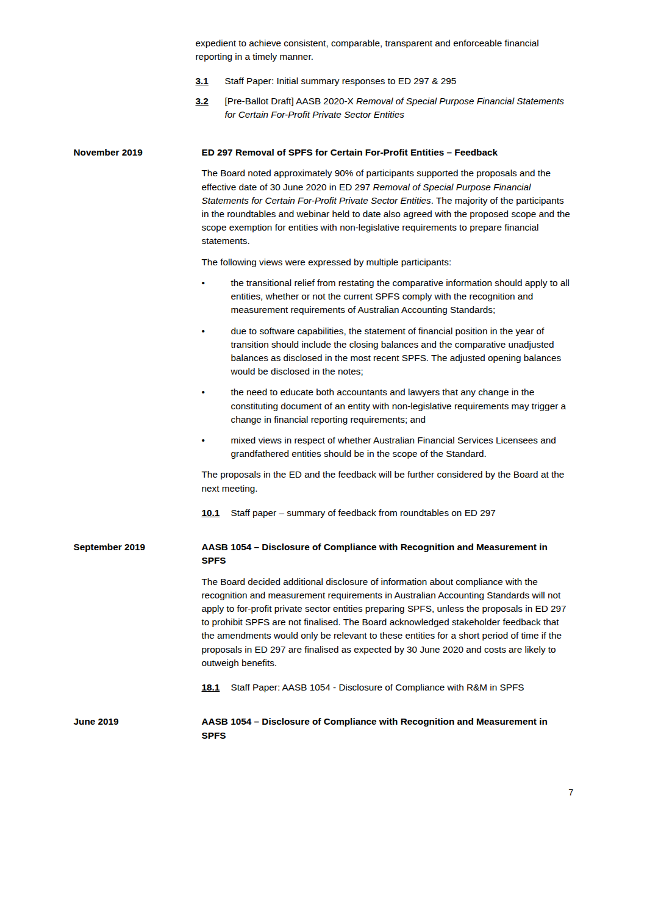expedient to achieve consistent, comparable, transparent and enforceable financial reporting in a timely manner.
3.1 Staff Paper: Initial summary responses to ED 297 & 295
3.2 [Pre-Ballot Draft] AASB 2020-X Removal of Special Purpose Financial Statements for Certain For-Profit Private Sector Entities
November 2019
ED 297 Removal of SPFS for Certain For-Profit Entities – Feedback
The Board noted approximately 90% of participants supported the proposals and the effective date of 30 June 2020 in ED 297 Removal of Special Purpose Financial Statements for Certain For-Profit Private Sector Entities. The majority of the participants in the roundtables and webinar held to date also agreed with the proposed scope and the scope exemption for entities with non-legislative requirements to prepare financial statements.
The following views were expressed by multiple participants:
•the transitional relief from restating the comparative information should apply to all entities, whether or not the current SPFS comply with the recognition and measurement requirements of Australian Accounting Standards;
•due to software capabilities, the statement of financial position in the year of transition should include the closing balances and the comparative unadjusted balances as disclosed in the most recent SPFS. The adjusted opening balances would be disclosed in the notes;
•the need to educate both accountants and lawyers that any change in the constituting document of an entity with non-legislative requirements may trigger a change in financial reporting requirements; and
•mixed views in respect of whether Australian Financial Services Licensees and grandfathered entities should be in the scope of the Standard.
The proposals in the ED and the feedback will be further considered by the Board at the next meeting.
10.1 Staff paper – summary of feedback from roundtables on ED 297
September 2019
AASB 1054 – Disclosure of Compliance with Recognition and Measurement in SPFS
The Board decided additional disclosure of information about compliance with the recognition and measurement requirements in Australian Accounting Standards will not apply to for-profit private sector entities preparing SPFS, unless the proposals in ED 297 to prohibit SPFS are not finalised. The Board acknowledged stakeholder feedback that the amendments would only be relevant to these entities for a short period of time if the proposals in ED 297 are finalised as expected by 30 June 2020 and costs are likely to outweigh benefits.
18.1 Staff Paper: AASB 1054 - Disclosure of Compliance with R&M in SPFS
June 2019
AASB 1054 – Disclosure of Compliance with Recognition and Measurement in SPFS
7